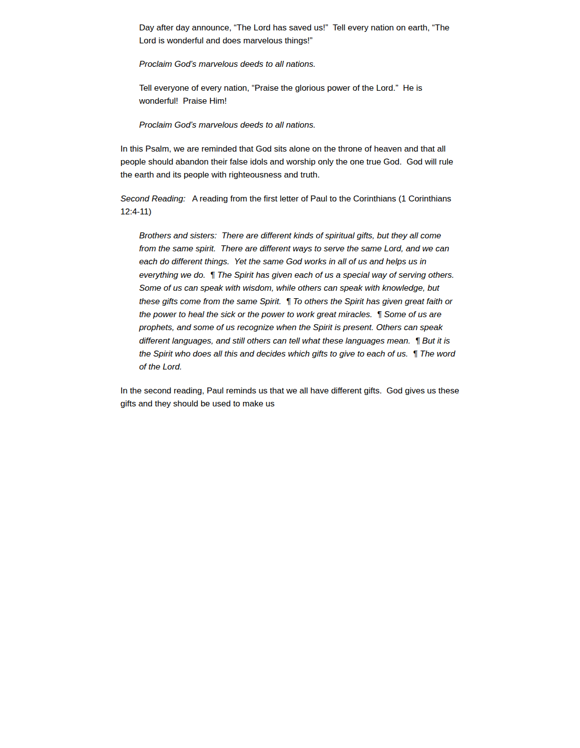Day after day announce, “The Lord has saved us!” Tell every nation on earth, “The Lord is wonderful and does marvelous things!”
Proclaim God’s marvelous deeds to all nations.
Tell everyone of every nation, “Praise the glorious power of the Lord.” He is wonderful! Praise Him!
Proclaim God’s marvelous deeds to all nations.
In this Psalm, we are reminded that God sits alone on the throne of heaven and that all people should abandon their false idols and worship only the one true God. God will rule the earth and its people with righteousness and truth.
Second Reading: A reading from the first letter of Paul to the Corinthians (1 Corinthians 12:4-11)
Brothers and sisters: There are different kinds of spiritual gifts, but they all come from the same spirit. There are different ways to serve the same Lord, and we can each do different things. Yet the same God works in all of us and helps us in everything we do. ¶ The Spirit has given each of us a special way of serving others. Some of us can speak with wisdom, while others can speak with knowledge, but these gifts come from the same Spirit. ¶ To others the Spirit has given great faith or the power to heal the sick or the power to work great miracles. ¶ Some of us are prophets, and some of us recognize when the Spirit is present. Others can speak different languages, and still others can tell what these languages mean. ¶ But it is the Spirit who does all this and decides which gifts to give to each of us. ¶ The word of the Lord.
In the second reading, Paul reminds us that we all have different gifts. God gives us these gifts and they should be used to make us